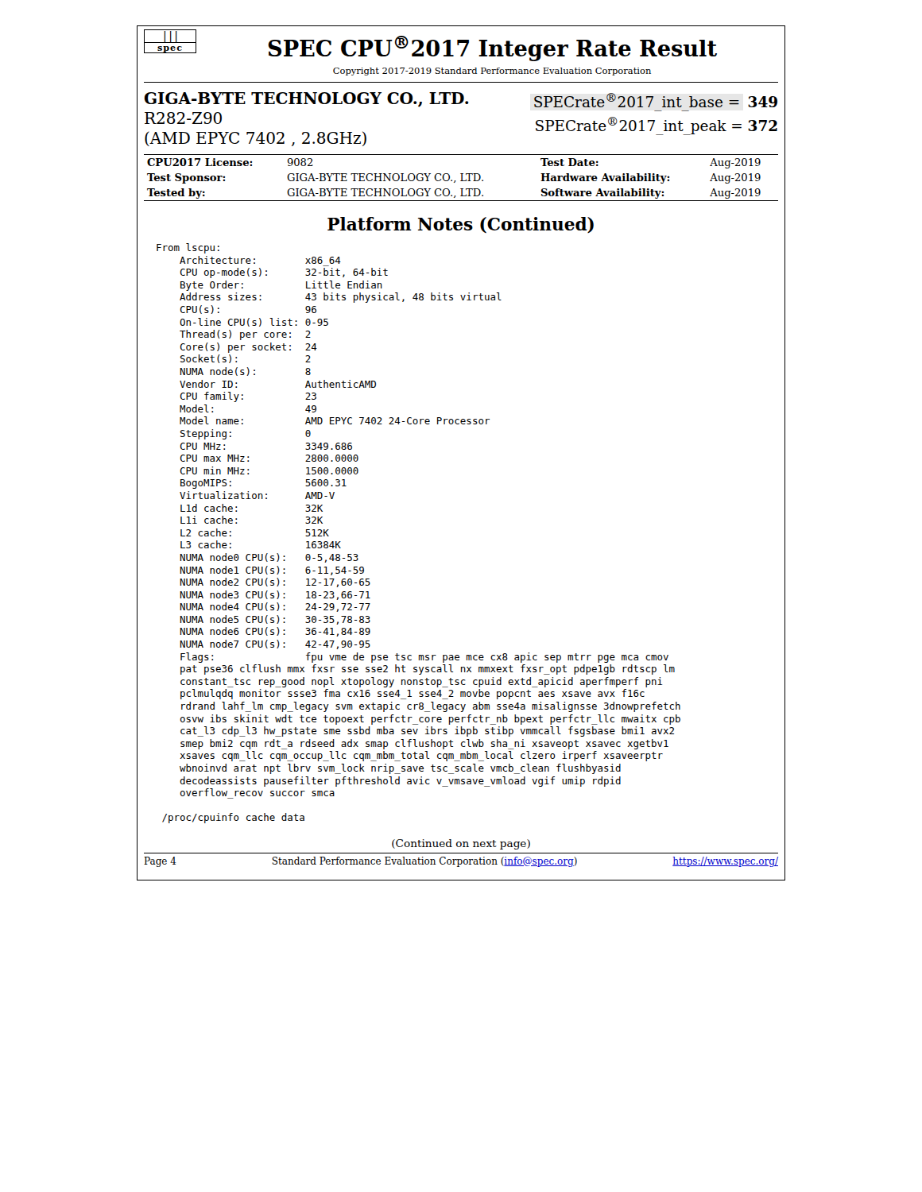|||
spec
SPEC CPU®2017 Integer Rate Result
Copyright 2017-2019 Standard Performance Evaluation Corporation
GIGA-BYTE TECHNOLOGY CO., LTD.
R282-Z90
(AMD EPYC 7402 , 2.8GHz)
SPECrate®2017_int_base = 349
SPECrate®2017_int_peak = 372
| CPU2017 License: | 9082 | Test Date: | Aug-2019 |
| Test Sponsor: | GIGA-BYTE TECHNOLOGY CO., LTD. | Hardware Availability: | Aug-2019 |
| Tested by: | GIGA-BYTE TECHNOLOGY CO., LTD. | Software Availability: | Aug-2019 |
Platform Notes (Continued)
  From lscpu:
      Architecture:        x86_64
      CPU op-mode(s):      32-bit, 64-bit
      Byte Order:          Little Endian
      Address sizes:       43 bits physical, 48 bits virtual
      CPU(s):              96
      On-line CPU(s) list: 0-95
      Thread(s) per core:  2
      Core(s) per socket:  24
      Socket(s):           2
      NUMA node(s):        8
      Vendor ID:           AuthenticAMD
      CPU family:          23
      Model:               49
      Model name:          AMD EPYC 7402 24-Core Processor
      Stepping:            0
      CPU MHz:             3349.686
      CPU max MHz:         2800.0000
      CPU min MHz:         1500.0000
      BogoMIPS:            5600.31
      Virtualization:      AMD-V
      L1d cache:           32K
      L1i cache:           32K
      L2 cache:            512K
      L3 cache:            16384K
      NUMA node0 CPU(s):   0-5,48-53
      NUMA node1 CPU(s):   6-11,54-59
      NUMA node2 CPU(s):   12-17,60-65
      NUMA node3 CPU(s):   18-23,66-71
      NUMA node4 CPU(s):   24-29,72-77
      NUMA node5 CPU(s):   30-35,78-83
      NUMA node6 CPU(s):   36-41,84-89
      NUMA node7 CPU(s):   42-47,90-95
      Flags:               fpu vme de pse tsc msr pae mce cx8 apic sep mtrr pge mca cmov
      pat pse36 clflush mmx fxsr sse sse2 ht syscall nx mmxext fxsr_opt pdpe1gb rdtscp lm
      constant_tsc rep_good nopl xtopology nonstop_tsc cpuid extd_apicid aperfmperf pni
      pclmulqdq monitor ssse3 fma cx16 sse4_1 sse4_2 movbe popcnt aes xsave avx f16c
      rdrand lahf_lm cmp_legacy svm extapic cr8_legacy abm sse4a misalignsse 3dnowprefetch
      osvw ibs skinit wdt tce topoext perfctr_core perfctr_nb bpext perfctr_llc mwaitx cpb
      cat_l3 cdp_l3 hw_pstate sme ssbd mba sev ibrs ibpb stibp vmmcall fsgsbase bmi1 avx2
      smep bmi2 cqm rdt_a rdseed adx smap clflushopt clwb sha_ni xsaveopt xsavec xgetbv1
      xsaves cqm_llc cqm_occup_llc cqm_mbm_total cqm_mbm_local clzero irperf xsaveerptr
      wbnoinvd arat npt lbrv svm_lock nrip_save tsc_scale vmcb_clean flushbyasid
      decodeassists pausefilter pfthreshold avic v_vmsave_vmload vgif umip rdpid
      overflow_recov succor smca

   /proc/cpuinfo cache data
(Continued on next page)
Page 4 Standard Performance Evaluation Corporation (info@spec.org) https://www.spec.org/